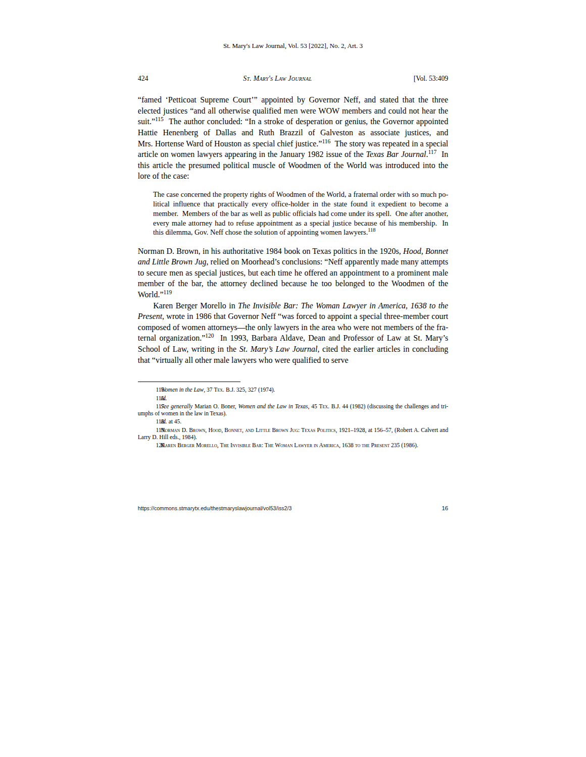St. Mary's Law Journal, Vol. 53 [2022], No. 2, Art. 3
424 St. Mary's Law Journal [Vol. 53:409
“famed ‘Petticoat Supreme Court’” appointed by Governor Neff, and stated that the three elected justices “and all otherwise qualified men were WOW members and could not hear the suit.”115 The author concluded: “In a stroke of desperation or genius, the Governor appointed Hattie Henenberg of Dallas and Ruth Brazzil of Galveston as associate justices, and Mrs. Hortense Ward of Houston as special chief justice.”116 The story was repeated in a special article on women lawyers appearing in the January 1982 issue of the Texas Bar Journal.117 In this article the presumed political muscle of Woodmen of the World was introduced into the lore of the case:
The case concerned the property rights of Woodmen of the World, a fraternal order with so much political influence that practically every office-holder in the state found it expedient to become a member. Members of the bar as well as public officials had come under its spell. One after another, every male attorney had to refuse appointment as a special justice because of his membership. In this dilemma, Gov. Neff chose the solution of appointing women lawyers.118
Norman D. Brown, in his authoritative 1984 book on Texas politics in the 1920s, Hood, Bonnet and Little Brown Jug, relied on Moorhead’s conclusions: “Neff apparently made many attempts to secure men as special justices, but each time he offered an appointment to a prominent male member of the bar, the attorney declined because he too belonged to the Woodmen of the World.”119
Karen Berger Morello in The Invisible Bar: The Woman Lawyer in America, 1638 to the Present, wrote in 1986 that Governor Neff “was forced to appoint a special three-member court composed of women attorneys—the only lawyers in the area who were not members of the fraternal organization.”120 In 1993, Barbara Aldave, Dean and Professor of Law at St. Mary’s School of Law, writing in the St. Mary’s Law Journal, cited the earlier articles in concluding that “virtually all other male lawyers who were qualified to serve
Women in the Law, 37 Tex. B.J. 325, 327 (1974).
Id.
See generally Marian O. Boner, Women and the Law in Texas, 45 Tex. B.J. 44 (1982) (discussing the challenges and triumphs of women in the law in Texas).
Id. at 45.
Norman D. Brown, Hood, Bonnet, and Little Brown Jug: Texas Politics, 1921–1928, at 156–57, (Robert A. Calvert and Larry D. Hill eds., 1984).
Karen Berger Morello, The Invisible Bar: The Woman Lawyer in America, 1638 to the Present 235 (1986).
https://commons.stmarytx.edu/thestmaryslawjournal/vol53/iss2/3 16